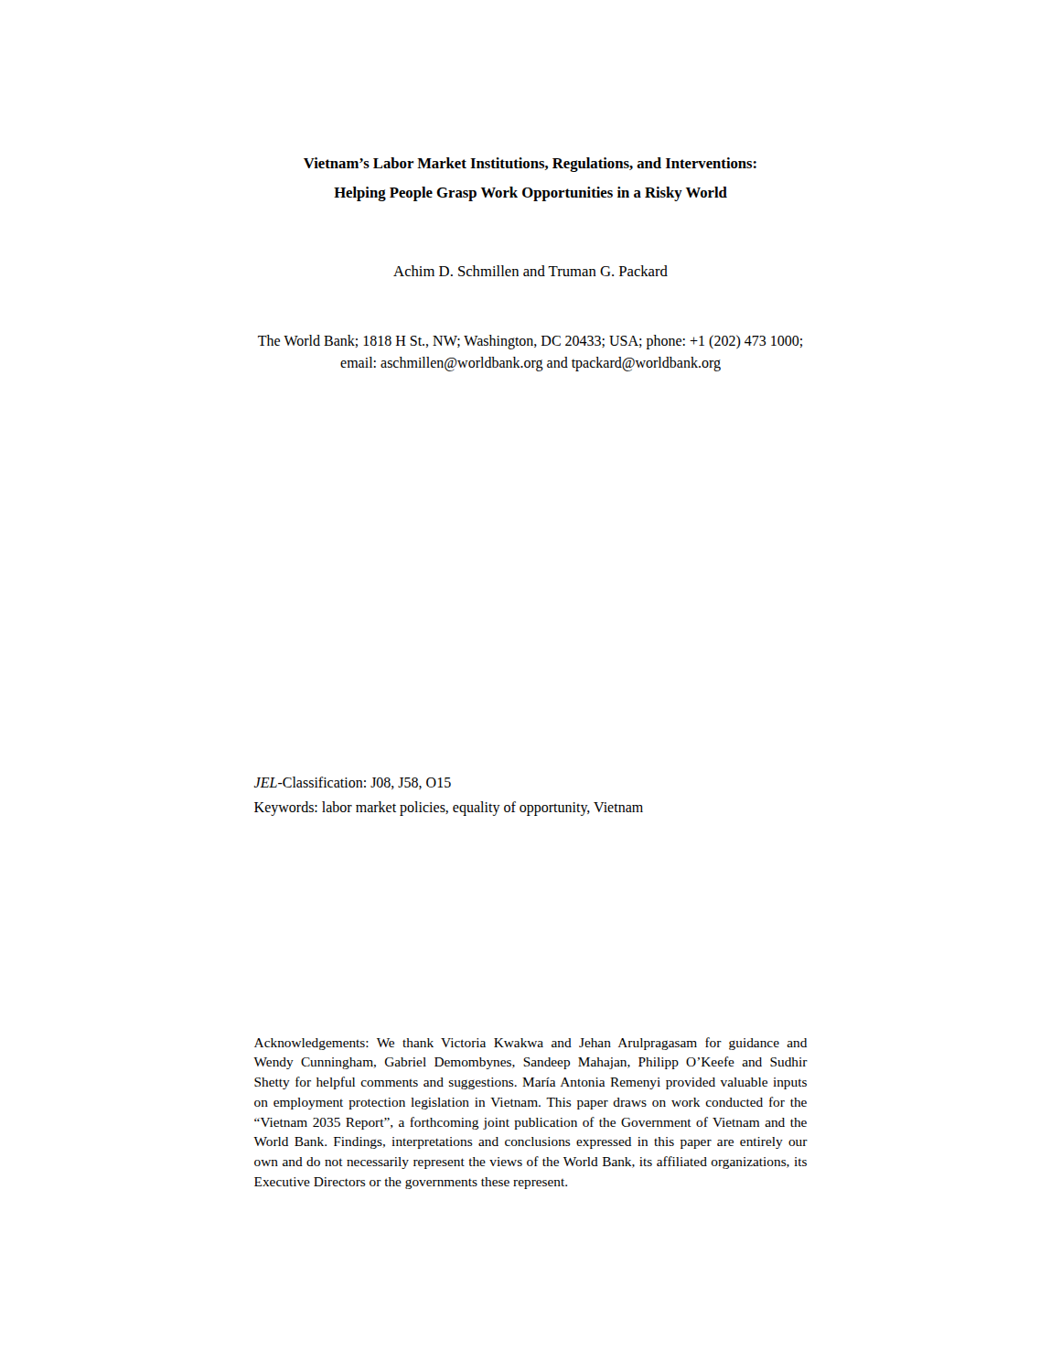Vietnam’s Labor Market Institutions, Regulations, and Interventions:
Helping People Grasp Work Opportunities in a Risky World
Achim D. Schmillen and Truman G. Packard
The World Bank; 1818 H St., NW; Washington, DC 20433; USA; phone: +1 (202) 473 1000;
email: aschmillen@worldbank.org and tpackard@worldbank.org
JEL-Classification: J08, J58, O15
Keywords: labor market policies, equality of opportunity, Vietnam
Acknowledgements: We thank Victoria Kwakwa and Jehan Arulpragasam for guidance and Wendy Cunningham, Gabriel Demombynes, Sandeep Mahajan, Philipp O’Keefe and Sudhir Shetty for helpful comments and suggestions. María Antonia Remenyi provided valuable inputs on employment protection legislation in Vietnam. This paper draws on work conducted for the “Vietnam 2035 Report”, a forthcoming joint publication of the Government of Vietnam and the World Bank. Findings, interpretations and conclusions expressed in this paper are entirely our own and do not necessarily represent the views of the World Bank, its affiliated organizations, its Executive Directors or the governments these represent.